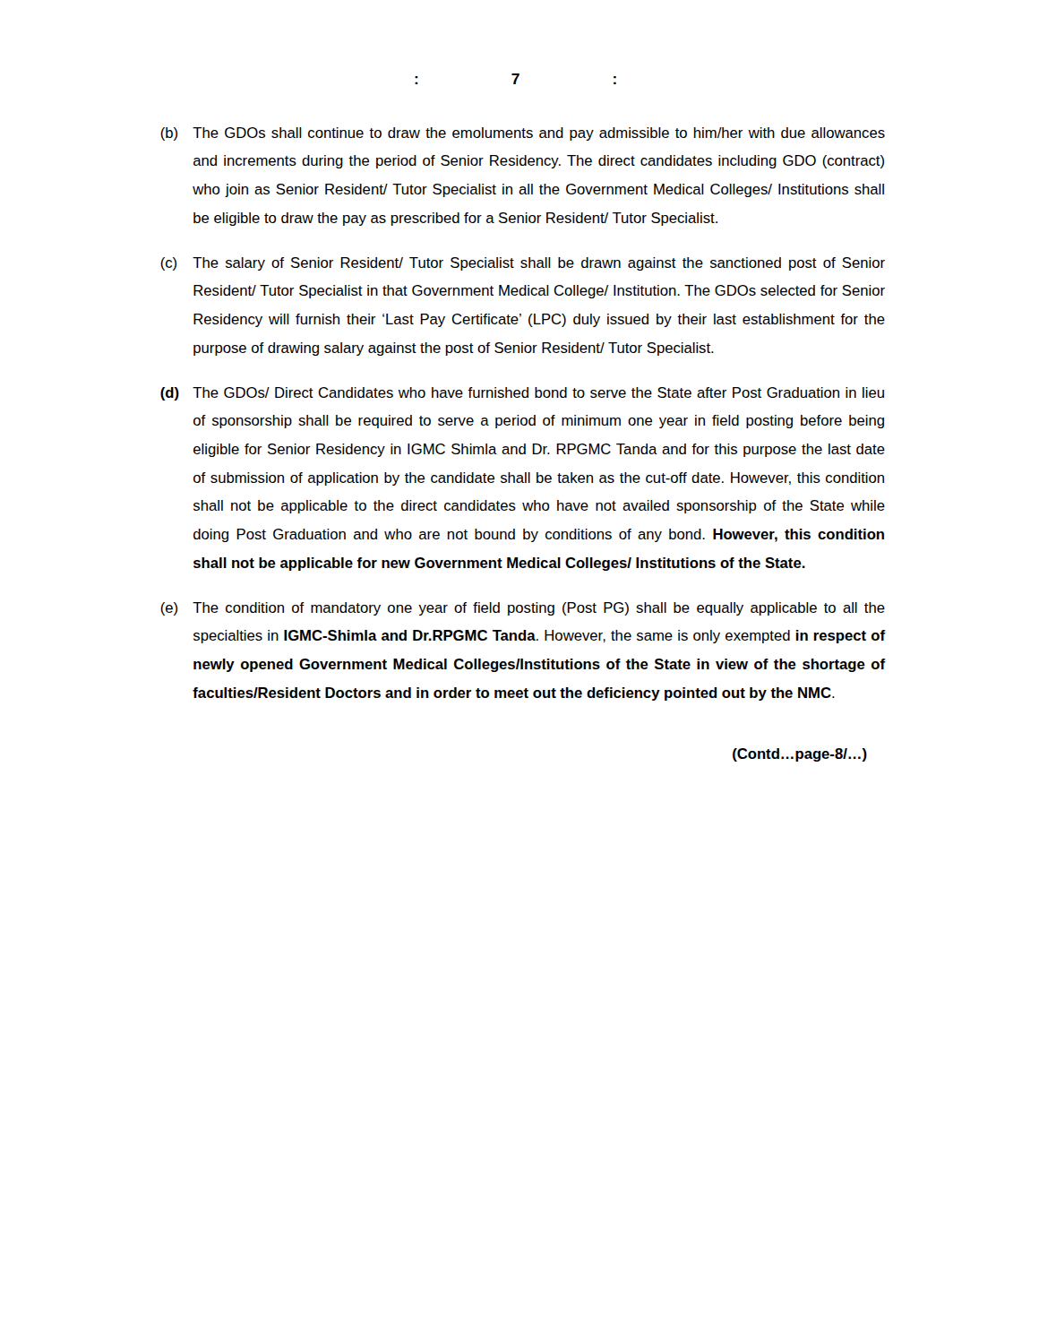: 7 :
(b) The GDOs shall continue to draw the emoluments and pay admissible to him/her with due allowances and increments during the period of Senior Residency. The direct candidates including GDO (contract) who join as Senior Resident/ Tutor Specialist in all the Government Medical Colleges/ Institutions shall be eligible to draw the pay as prescribed for a Senior Resident/ Tutor Specialist.
(c) The salary of Senior Resident/ Tutor Specialist shall be drawn against the sanctioned post of Senior Resident/ Tutor Specialist in that Government Medical College/ Institution. The GDOs selected for Senior Residency will furnish their ‘Last Pay Certificate’ (LPC) duly issued by their last establishment for the purpose of drawing salary against the post of Senior Resident/ Tutor Specialist.
(d) The GDOs/ Direct Candidates who have furnished bond to serve the State after Post Graduation in lieu of sponsorship shall be required to serve a period of minimum one year in field posting before being eligible for Senior Residency in IGMC Shimla and Dr. RPGMC Tanda and for this purpose the last date of submission of application by the candidate shall be taken as the cut-off date. However, this condition shall not be applicable to the direct candidates who have not availed sponsorship of the State while doing Post Graduation and who are not bound by conditions of any bond. However, this condition shall not be applicable for new Government Medical Colleges/ Institutions of the State.
(e) The condition of mandatory one year of field posting (Post PG) shall be equally applicable to all the specialties in IGMC-Shimla and Dr.RPGMC Tanda. However, the same is only exempted in respect of newly opened Government Medical Colleges/Institutions of the State in view of the shortage of faculties/Resident Doctors and in order to meet out the deficiency pointed out by the NMC.
(Contd…page-8/…)